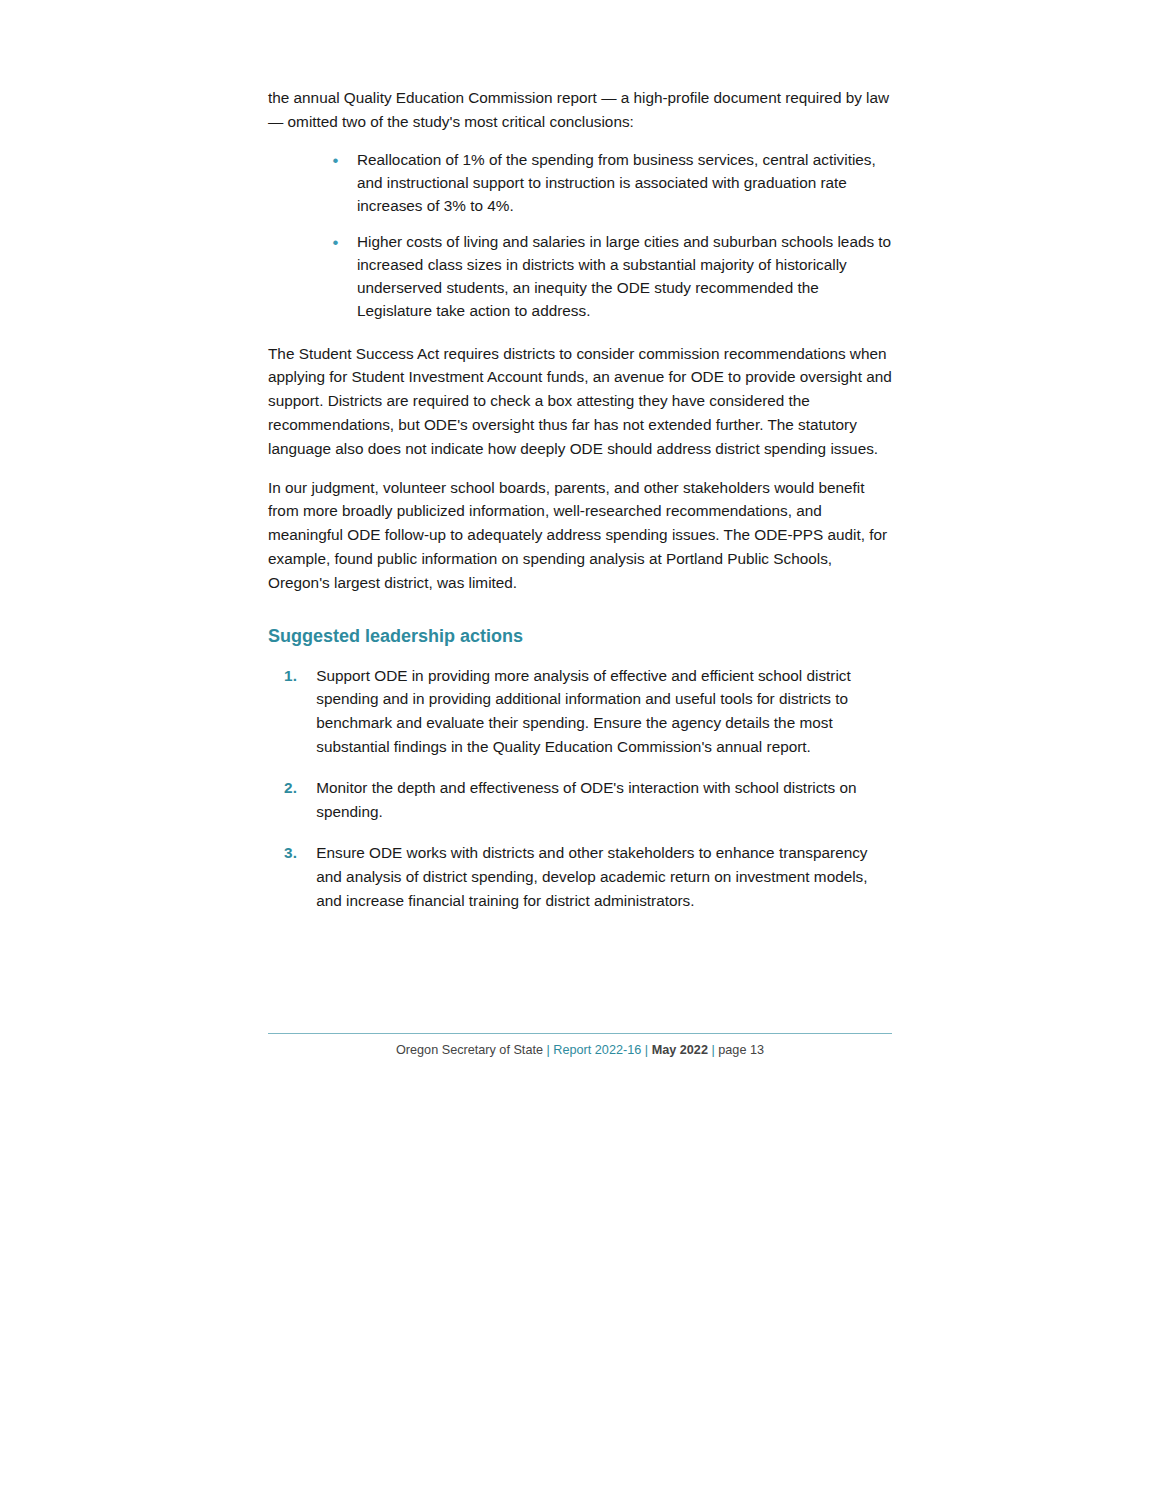the annual Quality Education Commission report — a high-profile document required by law — omitted two of the study's most critical conclusions:
Reallocation of 1% of the spending from business services, central activities, and instructional support to instruction is associated with graduation rate increases of 3% to 4%.
Higher costs of living and salaries in large cities and suburban schools leads to increased class sizes in districts with a substantial majority of historically underserved students, an inequity the ODE study recommended the Legislature take action to address.
The Student Success Act requires districts to consider commission recommendations when applying for Student Investment Account funds, an avenue for ODE to provide oversight and support. Districts are required to check a box attesting they have considered the recommendations, but ODE's oversight thus far has not extended further. The statutory language also does not indicate how deeply ODE should address district spending issues.
In our judgment, volunteer school boards, parents, and other stakeholders would benefit from more broadly publicized information, well-researched recommendations, and meaningful ODE follow-up to adequately address spending issues. The ODE-PPS audit, for example, found public information on spending analysis at Portland Public Schools, Oregon's largest district, was limited.
Suggested leadership actions
Support ODE in providing more analysis of effective and efficient school district spending and in providing additional information and useful tools for districts to benchmark and evaluate their spending. Ensure the agency details the most substantial findings in the Quality Education Commission's annual report.
Monitor the depth and effectiveness of ODE's interaction with school districts on spending.
Ensure ODE works with districts and other stakeholders to enhance transparency and analysis of district spending, develop academic return on investment models, and increase financial training for district administrators.
Oregon Secretary of State | Report 2022-16 | May 2022 | page 13